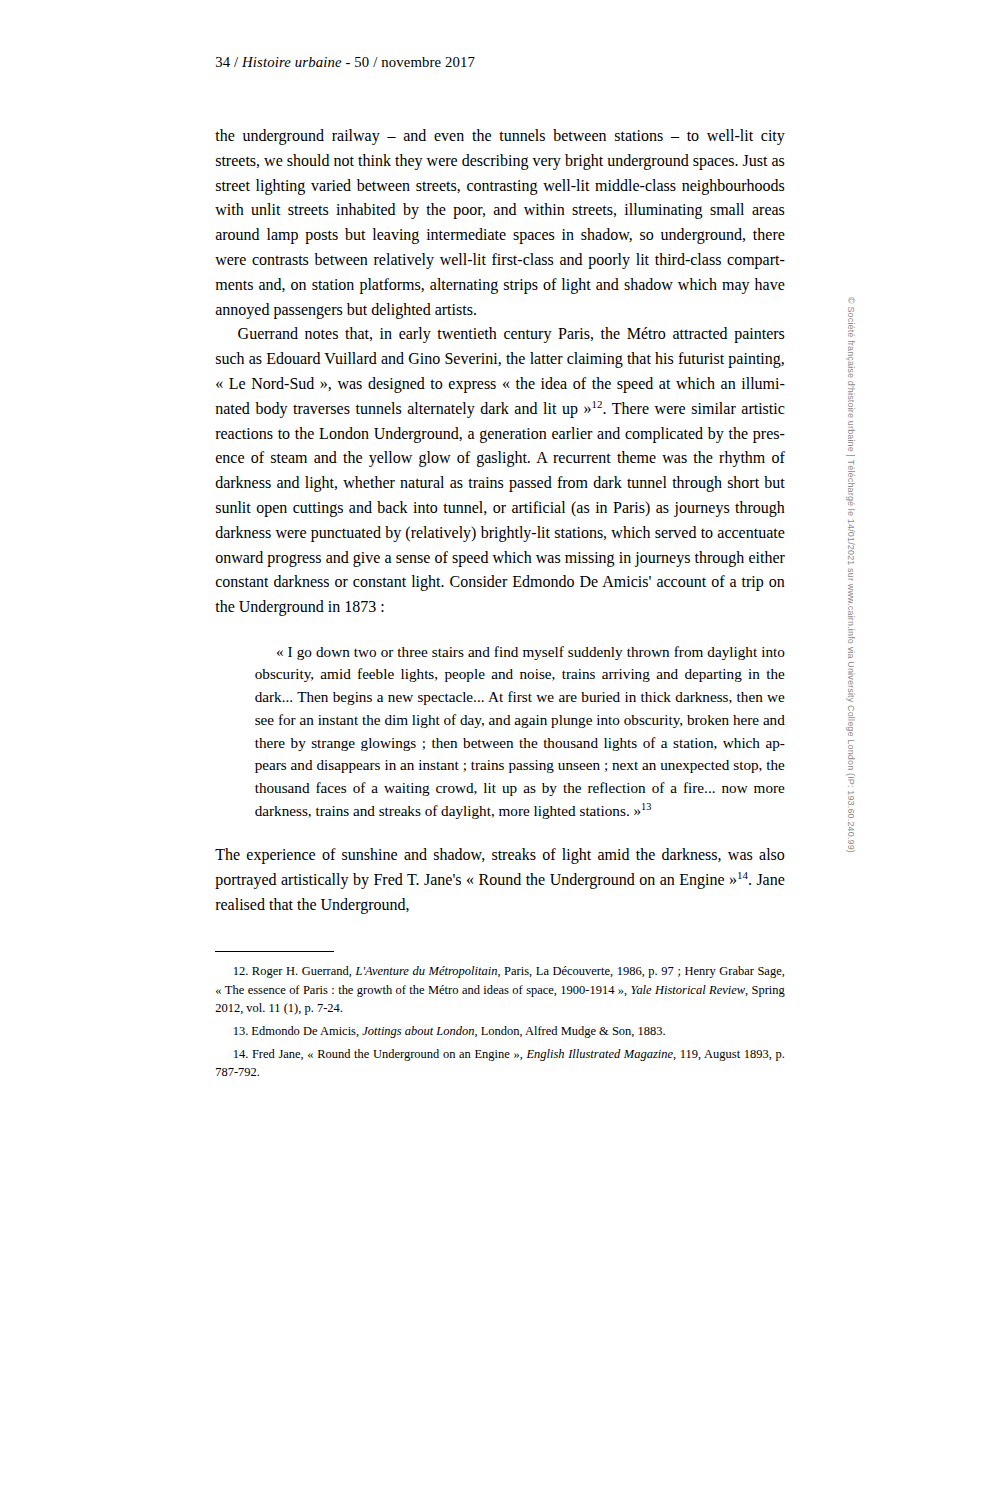34 / Histoire urbaine - 50 / novembre 2017
the underground railway – and even the tunnels between stations – to well-lit city streets, we should not think they were describing very bright underground spaces. Just as street lighting varied between streets, contrasting well-lit middle-class neighbourhoods with unlit streets inhabited by the poor, and within streets, illuminating small areas around lamp posts but leaving intermediate spaces in shadow, so underground, there were contrasts between relatively well-lit first-class and poorly lit third-class compartments and, on station platforms, alternating strips of light and shadow which may have annoyed passengers but delighted artists.
Guerrand notes that, in early twentieth century Paris, the Métro attracted painters such as Edouard Vuillard and Gino Severini, the latter claiming that his futurist painting, « Le Nord-Sud », was designed to express « the idea of the speed at which an illuminated body traverses tunnels alternately dark and lit up »12. There were similar artistic reactions to the London Underground, a generation earlier and complicated by the presence of steam and the yellow glow of gaslight. A recurrent theme was the rhythm of darkness and light, whether natural as trains passed from dark tunnel through short but sunlit open cuttings and back into tunnel, or artificial (as in Paris) as journeys through darkness were punctuated by (relatively) brightly-lit stations, which served to accentuate onward progress and give a sense of speed which was missing in journeys through either constant darkness or constant light. Consider Edmondo De Amicis' account of a trip on the Underground in 1873 :
« I go down two or three stairs and find myself suddenly thrown from daylight into obscurity, amid feeble lights, people and noise, trains arriving and departing in the dark... Then begins a new spectacle... At first we are buried in thick darkness, then we see for an instant the dim light of day, and again plunge into obscurity, broken here and there by strange glowings ; then between the thousand lights of a station, which appears and disappears in an instant ; trains passing unseen ; next an unexpected stop, the thousand faces of a waiting crowd, lit up as by the reflection of a fire... now more darkness, trains and streaks of daylight, more lighted stations. »13
The experience of sunshine and shadow, streaks of light amid the darkness, was also portrayed artistically by Fred T. Jane's « Round the Underground on an Engine »14. Jane realised that the Underground,
12. Roger H. Guerrand, L'Aventure du Métropolitain, Paris, La Découverte, 1986, p. 97 ; Henry Grabar Sage, « The essence of Paris : the growth of the Métro and ideas of space, 1900-1914 », Yale Historical Review, Spring 2012, vol. 11 (1), p. 7-24.
13. Edmondo De Amicis, Jottings about London, London, Alfred Mudge & Son, 1883.
14. Fred Jane, « Round the Underground on an Engine », English Illustrated Magazine, 119, August 1893, p. 787-792.
© Société française d'histoire urbaine | Téléchargé le 14/01/2021 sur www.cairn.info via University College London (IP: 193.60.240.99)